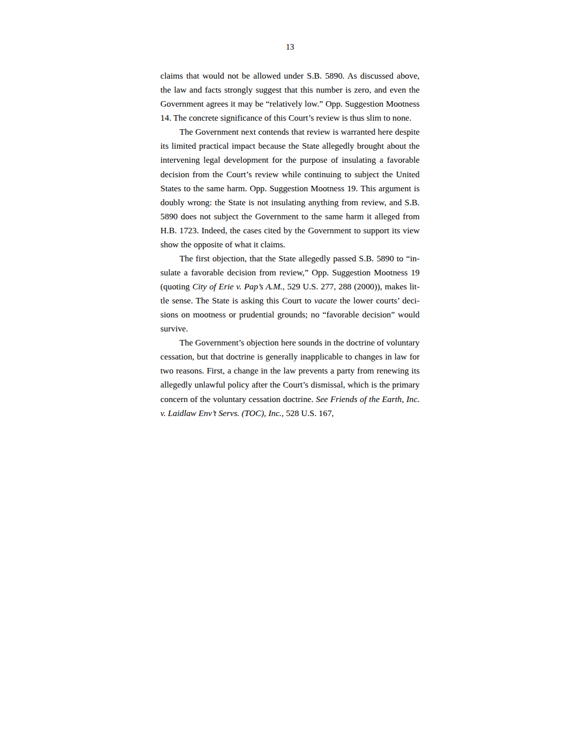13
claims that would not be allowed under S.B. 5890. As discussed above, the law and facts strongly suggest that this number is zero, and even the Government agrees it may be “relatively low.” Opp. Suggestion Mootness 14. The concrete significance of this Court’s review is thus slim to none.
The Government next contends that review is warranted here despite its limited practical impact because the State allegedly brought about the intervening legal development for the purpose of insulating a favorable decision from the Court’s review while continuing to subject the United States to the same harm. Opp. Suggestion Mootness 19. This argument is doubly wrong: the State is not insulating anything from review, and S.B. 5890 does not subject the Government to the same harm it alleged from H.B. 1723. Indeed, the cases cited by the Government to support its view show the opposite of what it claims.
The first objection, that the State allegedly passed S.B. 5890 to “insulate a favorable decision from review,” Opp. Suggestion Mootness 19 (quoting City of Erie v. Pap’s A.M., 529 U.S. 277, 288 (2000)), makes little sense. The State is asking this Court to vacate the lower courts’ decisions on mootness or prudential grounds; no “favorable decision” would survive.
The Government’s objection here sounds in the doctrine of voluntary cessation, but that doctrine is generally inapplicable to changes in law for two reasons. First, a change in the law prevents a party from renewing its allegedly unlawful policy after the Court’s dismissal, which is the primary concern of the voluntary cessation doctrine. See Friends of the Earth, Inc. v. Laidlaw Env’t Servs. (TOC), Inc., 528 U.S. 167,